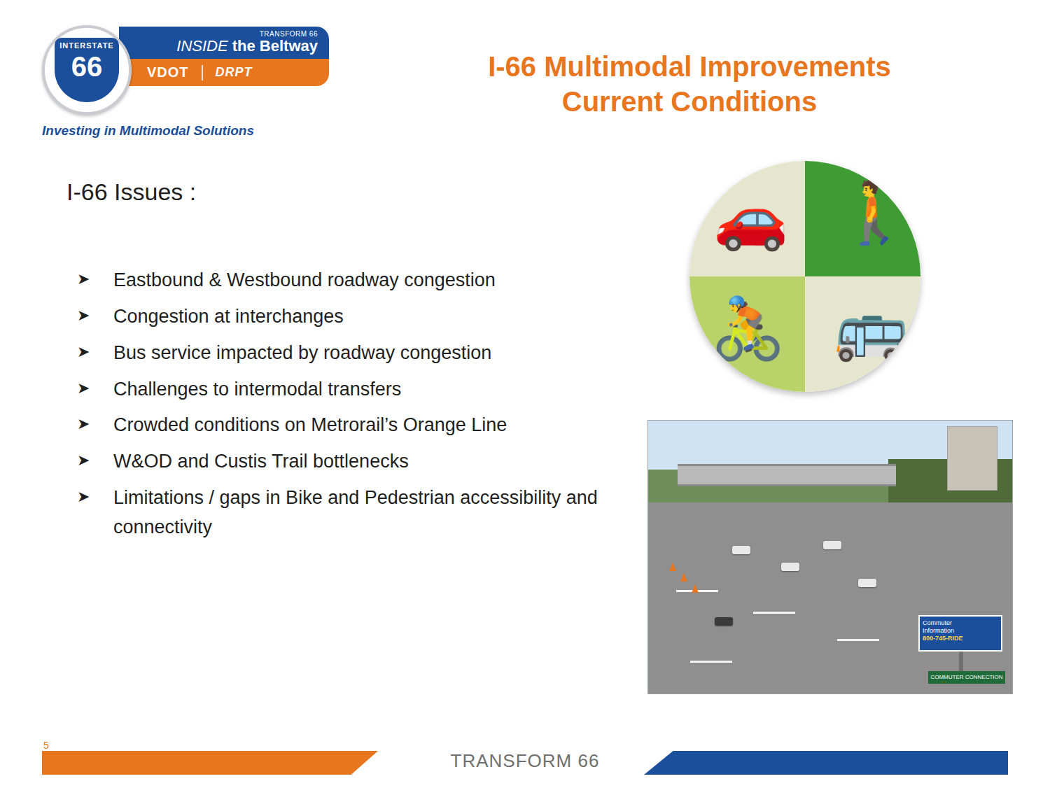TRANSFORM 66
INSIDE the Beltway
VDOT DRPT
INTERSTATE
66
Investing in Multimodal Solutions
I-66 Multimodal Improvements
Current Conditions
I-66 Issues :
Eastbound & Westbound roadway congestion
Congestion at interchanges
Bus service impacted by roadway congestion
Challenges to intermodal transfers
Crowded conditions on Metrorail’s Orange Line
W&OD and Custis Trail bottlenecks
Limitations / gaps in Bike and Pedestrian accessibility and connectivity
🚗
🚶
🚴
🚌
Commuter
Information
800-745-RIDE
COMMUTER CONNECTION
TRANSFORM 66
5